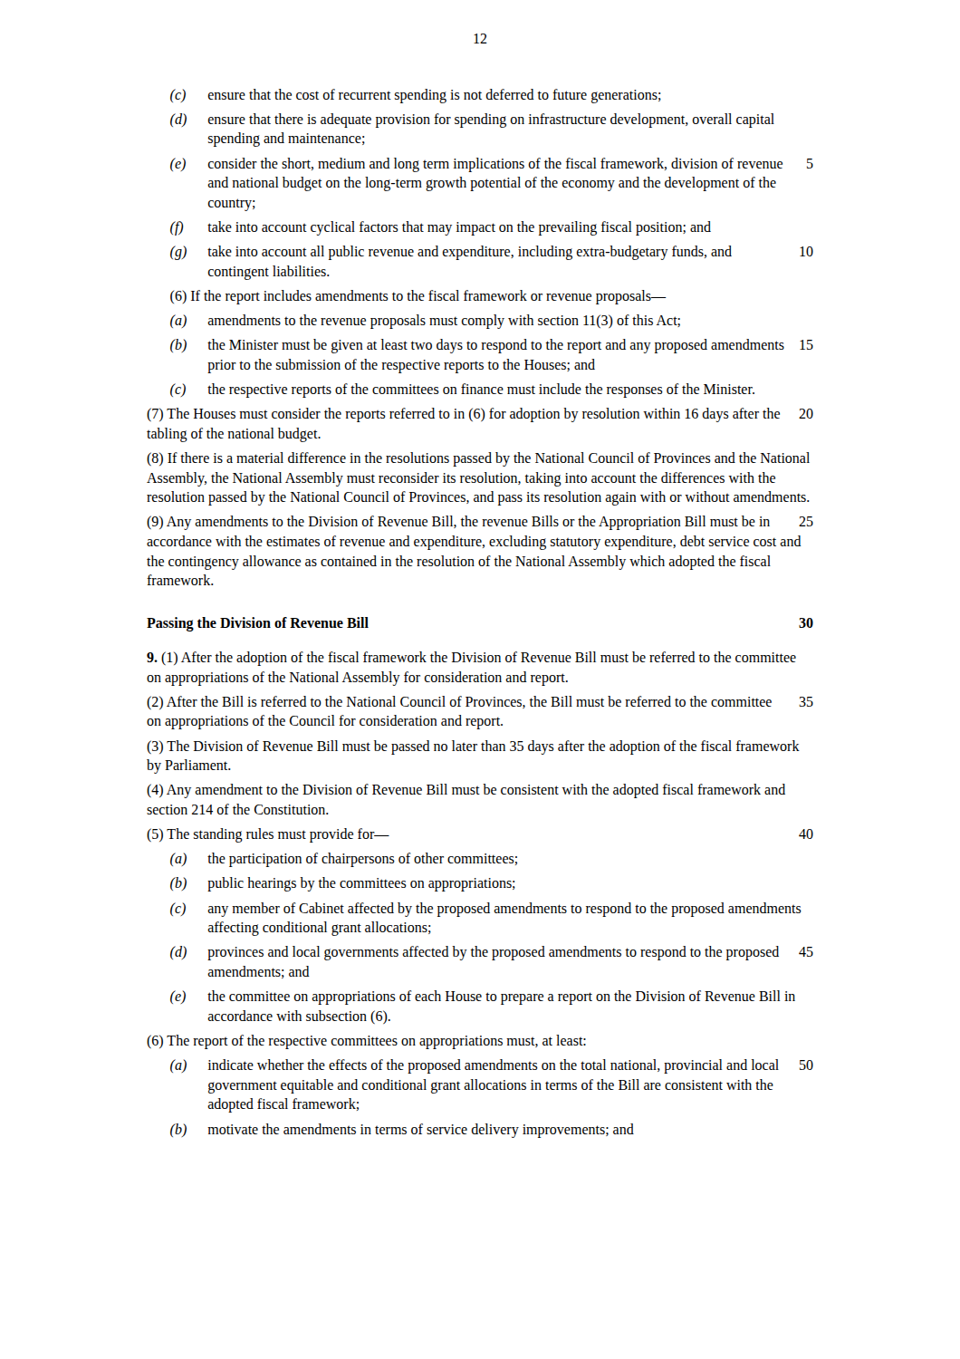12
(c) ensure that the cost of recurrent spending is not deferred to future generations;
(d) ensure that there is adequate provision for spending on infrastructure development, overall capital spending and maintenance;
(e) 5consider the short, medium and long term implications of the fiscal framework, division of revenue and national budget on the long-term growth potential of the economy and the development of the country;
(f) take into account cyclical factors that may impact on the prevailing fiscal position; and
(g) 10take into account all public revenue and expenditure, including extra-budgetary funds, and contingent liabilities.
(6) If the report includes amendments to the fiscal framework or revenue proposals—
(a) amendments to the revenue proposals must comply with section 11(3) of this Act;
(b) 15the Minister must be given at least two days to respond to the report and any proposed amendments prior to the submission of the respective reports to the Houses; and
(c) the respective reports of the committees on finance must include the responses of the Minister.
20(7) The Houses must consider the reports referred to in (6) for adoption by resolution within 16 days after the tabling of the national budget.
(8) If there is a material difference in the resolutions passed by the National Council of Provinces and the National Assembly, the National Assembly must reconsider its resolution, taking into account the differences with the resolution passed by the National Council of Provinces, and pass its resolution again with or without amendments.
25(9) Any amendments to the Division of Revenue Bill, the revenue Bills or the Appropriation Bill must be in accordance with the estimates of revenue and expenditure, excluding statutory expenditure, debt service cost and the contingency allowance as contained in the resolution of the National Assembly which adopted the fiscal framework.
30 Passing the Division of Revenue Bill
9. (1) After the adoption of the fiscal framework the Division of Revenue Bill must be referred to the committee on appropriations of the National Assembly for consideration and report.
35(2) After the Bill is referred to the National Council of Provinces, the Bill must be referred to the committee on appropriations of the Council for consideration and report.
(3) The Division of Revenue Bill must be passed no later than 35 days after the adoption of the fiscal framework by Parliament.
(4) Any amendment to the Division of Revenue Bill must be consistent with the adopted fiscal framework and section 214 of the Constitution.
40(5) The standing rules must provide for—
(a) the participation of chairpersons of other committees;
(b) public hearings by the committees on appropriations;
(c) any member of Cabinet affected by the proposed amendments to respond to the proposed amendments affecting conditional grant allocations;
(d) 45provinces and local governments affected by the proposed amendments to respond to the proposed amendments; and
(e) the committee on appropriations of each House to prepare a report on the Division of Revenue Bill in accordance with subsection (6).
(6) The report of the respective committees on appropriations must, at least:
(a) 50indicate whether the effects of the proposed amendments on the total national, provincial and local government equitable and conditional grant allocations in terms of the Bill are consistent with the adopted fiscal framework;
(b) motivate the amendments in terms of service delivery improvements; and